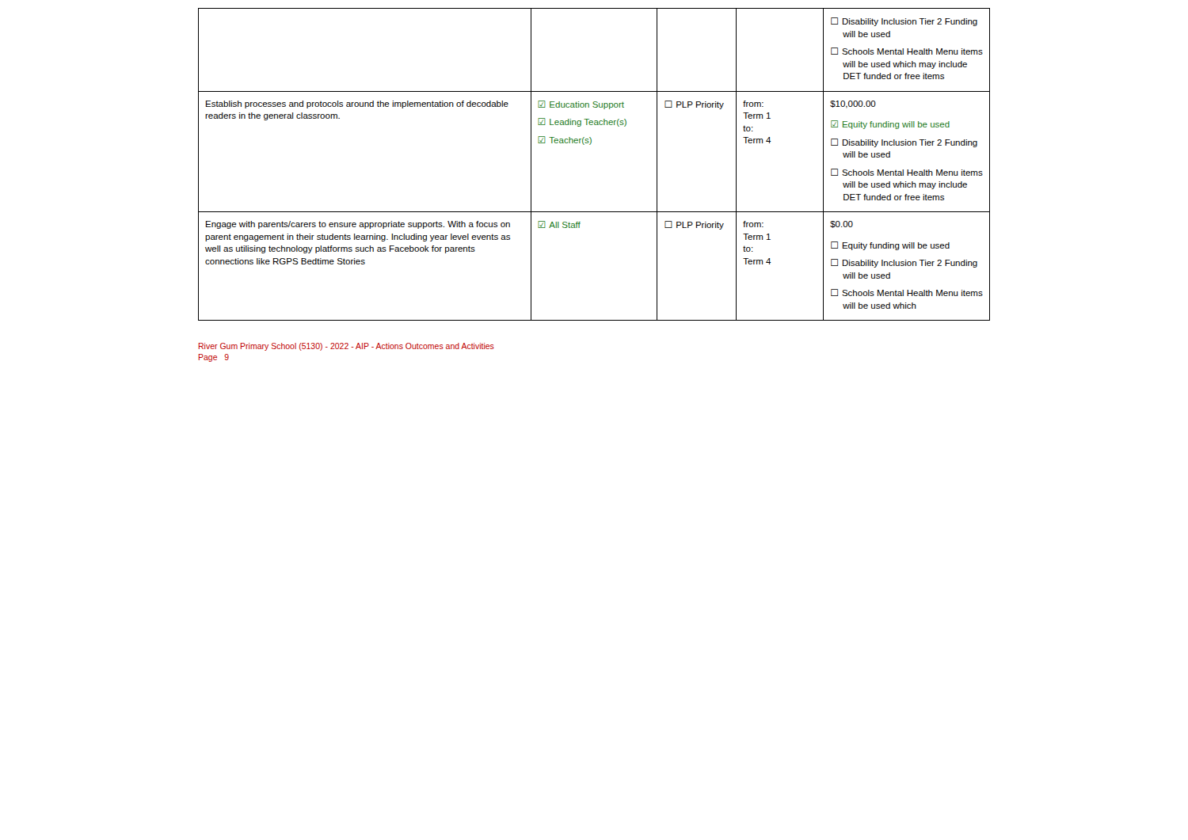| | | | | ☐ Disability Inclusion Tier 2 Funding will be used ☐ Schools Mental Health Menu items will be used which may include DET funded or free items |
| Establish processes and protocols around the implementation of decodable readers in the general classroom. | ☑ Education Support ☑ Leading Teacher(s) ☑ Teacher(s) | ☐ PLP Priority | from: Term 1 to: Term 4 | $10,000.00 ☑ Equity funding will be used ☐ Disability Inclusion Tier 2 Funding will be used ☐ Schools Mental Health Menu items will be used which may include DET funded or free items |
| Engage with parents/carers to ensure appropriate supports. With a focus on parent engagement in their students learning. Including year level events as well as utilising technology platforms such as Facebook for parents connections like RGPS Bedtime Stories | ☑ All Staff | ☐ PLP Priority | from: Term 1 to: Term 4 | $0.00 ☐ Equity funding will be used ☐ Disability Inclusion Tier 2 Funding will be used ☐ Schools Mental Health Menu items will be used which |
River Gum Primary School (5130) - 2022 - AIP - Actions Outcomes and Activities
Page 9